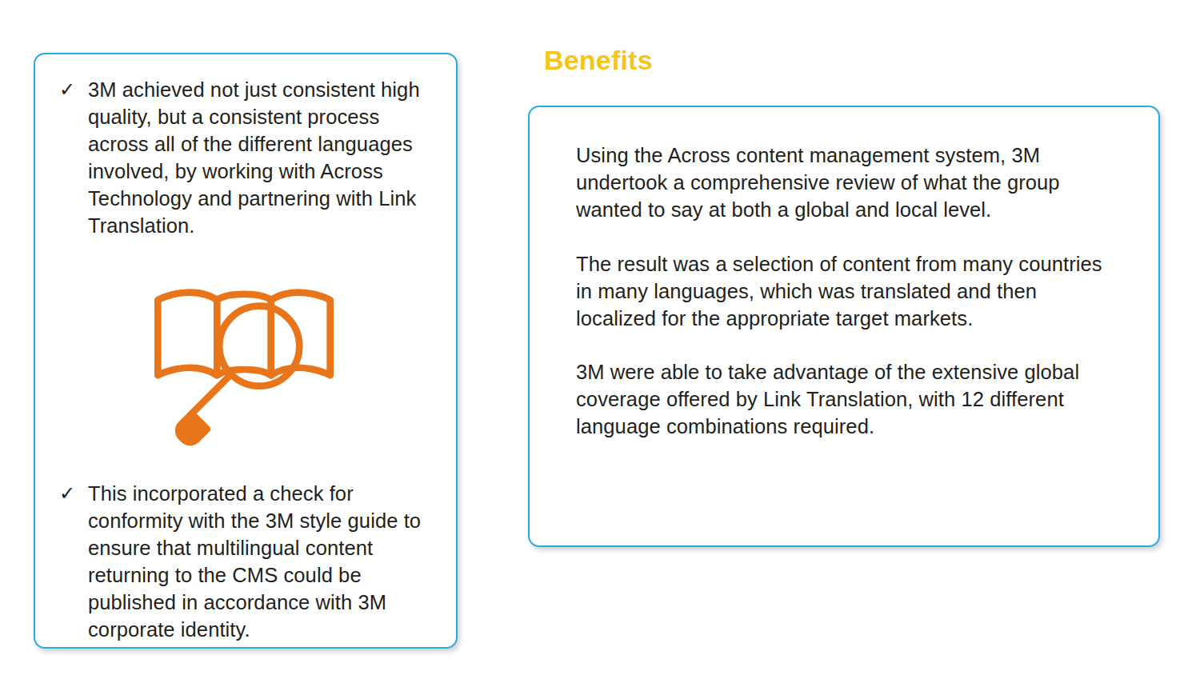3M achieved not just consistent high quality, but a consistent process across all of the different languages involved, by working with Across Technology and partnering with Link Translation.
This incorporated a check for conformity with the 3M style guide to ensure that multilingual content returning to the CMS could be published in accordance with 3M corporate identity.
Benefits
Using the Across content management system, 3M undertook a comprehensive review of what the group wanted to say at both a global and local level.
The result was a selection of content from many countries in many languages, which was translated and then localized for the appropriate target markets.
3M were able to take advantage of the extensive global coverage offered by Link Translation, with 12 different language combinations required.